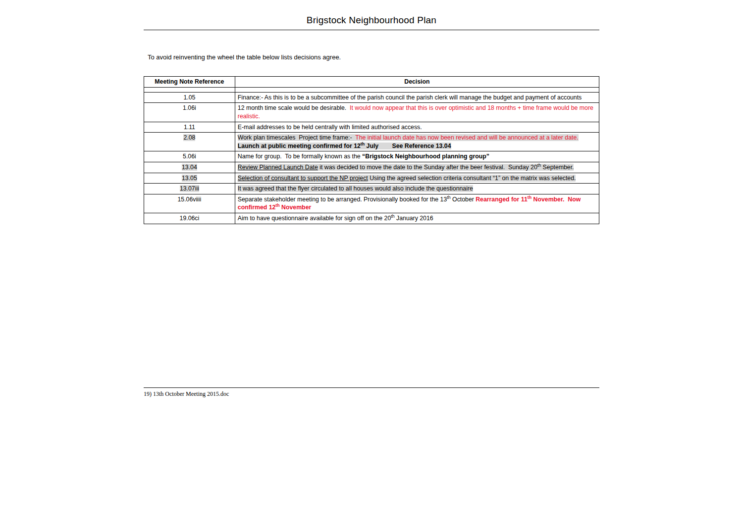Brigstock Neighbourhood Plan
To avoid reinventing the wheel the table below lists decisions agree.
| Meeting Note Reference | Decision |
| --- | --- |
| 1.05 | Finance:- As this is to be a subcommittee of the parish council the parish clerk will manage the budget and payment of accounts |
| 1.06i | 12 month time scale would be desirable. It would now appear that this is over optimistic and 18 months + time frame would be more realistic. |
| 1.11 | E-mail addresses to be held centrally with limited authorised access. |
| 2.08 | Work plan timescales Project time frame:- The initial launch date has now been revised and will be announced at a later date. Launch at public meeting confirmed for 12 th July See Reference 13.04 |
| 5.06i | Name for group. To be formally known as the “Brigstock Neighbourhood planning group” |
| 13.04 | Review Planned Launch Date it was decided to move the date to the Sunday after the beer festival. Sunday 20 th September. |
| 13.05 | Selection of consultant to support the NP project Using the agreed selection criteria consultant “1” on the matrix was selected. |
| 13.07iii | It was agreed that the flyer circulated to all houses would also include the questionnaire |
| 15.06viiii | Separate stakeholder meeting to be arranged. Provisionally booked for the 13 th October Rearranged for 11 th November. Now confirmed 12 th November |
| 19.06ci | Aim to have questionnaire available for sign off on the 20 th January 2016 |
19) 13th October Meeting 2015.doc